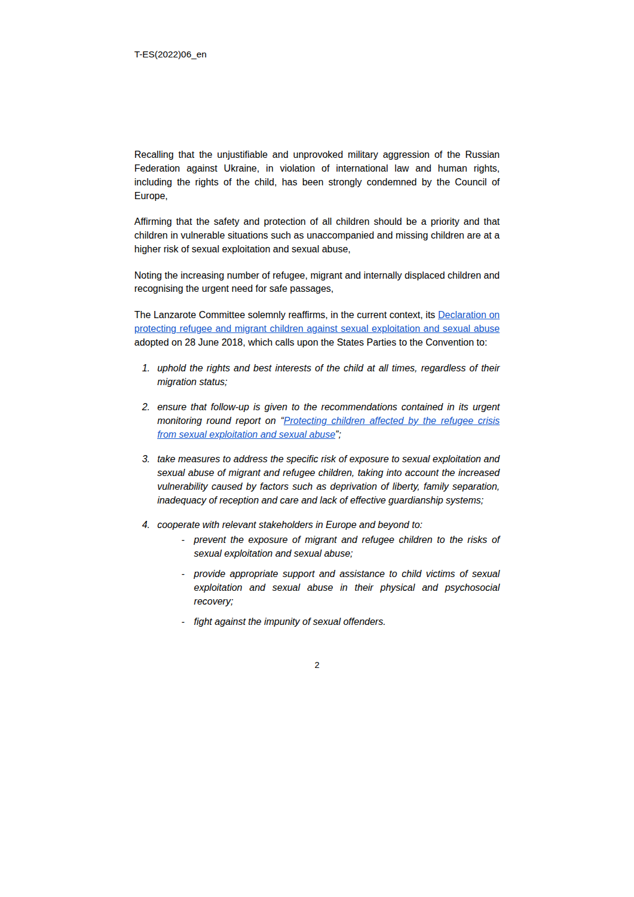T-ES(2022)06_en
Recalling that the unjustifiable and unprovoked military aggression of the Russian Federation against Ukraine, in violation of international law and human rights, including the rights of the child, has been strongly condemned by the Council of Europe,
Affirming that the safety and protection of all children should be a priority and that children in vulnerable situations such as unaccompanied and missing children are at a higher risk of sexual exploitation and sexual abuse,
Noting the increasing number of refugee, migrant and internally displaced children and recognising the urgent need for safe passages,
The Lanzarote Committee solemnly reaffirms, in the current context, its Declaration on protecting refugee and migrant children against sexual exploitation and sexual abuse adopted on 28 June 2018, which calls upon the States Parties to the Convention to:
uphold the rights and best interests of the child at all times, regardless of their migration status;
ensure that follow-up is given to the recommendations contained in its urgent monitoring round report on “Protecting children affected by the refugee crisis from sexual exploitation and sexual abuse”;
take measures to address the specific risk of exposure to sexual exploitation and sexual abuse of migrant and refugee children, taking into account the increased vulnerability caused by factors such as deprivation of liberty, family separation, inadequacy of reception and care and lack of effective guardianship systems;
cooperate with relevant stakeholders in Europe and beyond to:
prevent the exposure of migrant and refugee children to the risks of sexual exploitation and sexual abuse;
provide appropriate support and assistance to child victims of sexual exploitation and sexual abuse in their physical and psychosocial recovery;
fight against the impunity of sexual offenders.
2